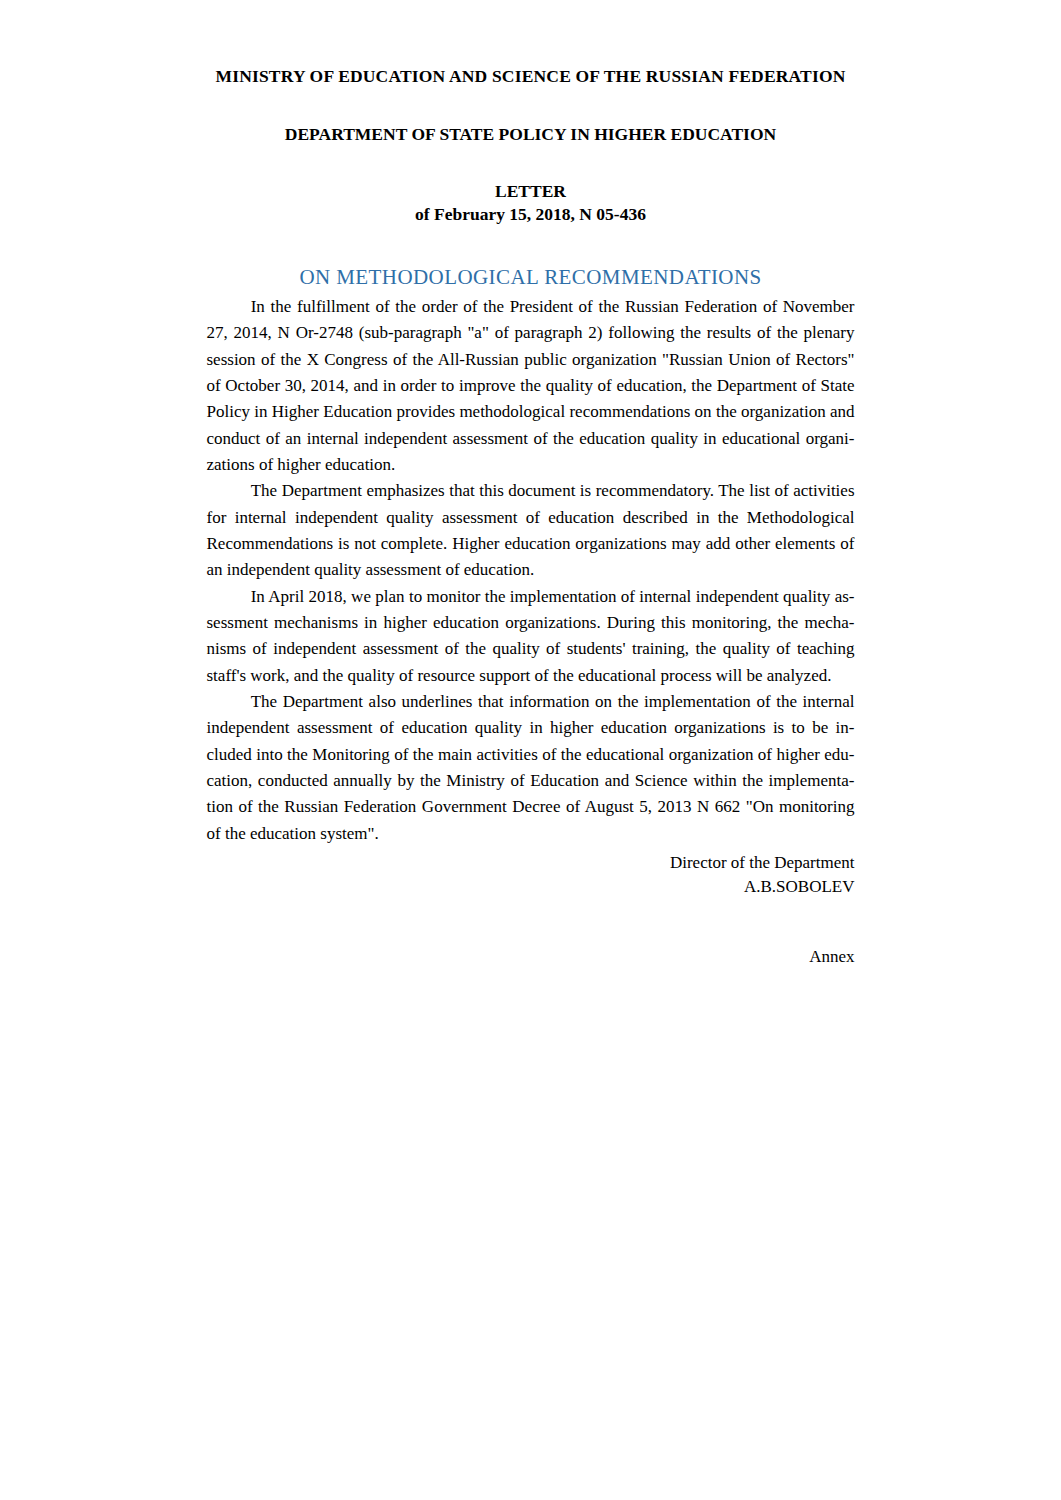MINISTRY OF EDUCATION AND SCIENCE OF THE RUSSIAN FEDERATION
DEPARTMENT OF STATE POLICY IN HIGHER EDUCATION
LETTER
of February 15, 2018, N 05-436
ON METHODOLOGICAL RECOMMENDATIONS
In the fulfillment of the order of the President of the Russian Federation of November 27, 2014, N Or-2748 (sub-paragraph "a" of paragraph 2) following the results of the plenary session of the X Congress of the All-Russian public organization "Russian Union of Rectors" of October 30, 2014, and in order to improve the quality of education, the Department of State Policy in Higher Education provides methodological recommendations on the organization and conduct of an internal independent assessment of the education quality in educational organizations of higher education.
The Department emphasizes that this document is recommendatory. The list of activities for internal independent quality assessment of education described in the Methodological Recommendations is not complete. Higher education organizations may add other elements of an independent quality assessment of education.
In April 2018, we plan to monitor the implementation of internal independent quality assessment mechanisms in higher education organizations. During this monitoring, the mechanisms of independent assessment of the quality of students' training, the quality of teaching staff's work, and the quality of resource support of the educational process will be analyzed.
The Department also underlines that information on the implementation of the internal independent assessment of education quality in higher education organizations is to be included into the Monitoring of the main activities of the educational organization of higher education, conducted annually by the Ministry of Education and Science within the implementation of the Russian Federation Government Decree of August 5, 2013 N 662 "On monitoring of the education system".
Director of the Department A.B.SOBOLEV
Annex